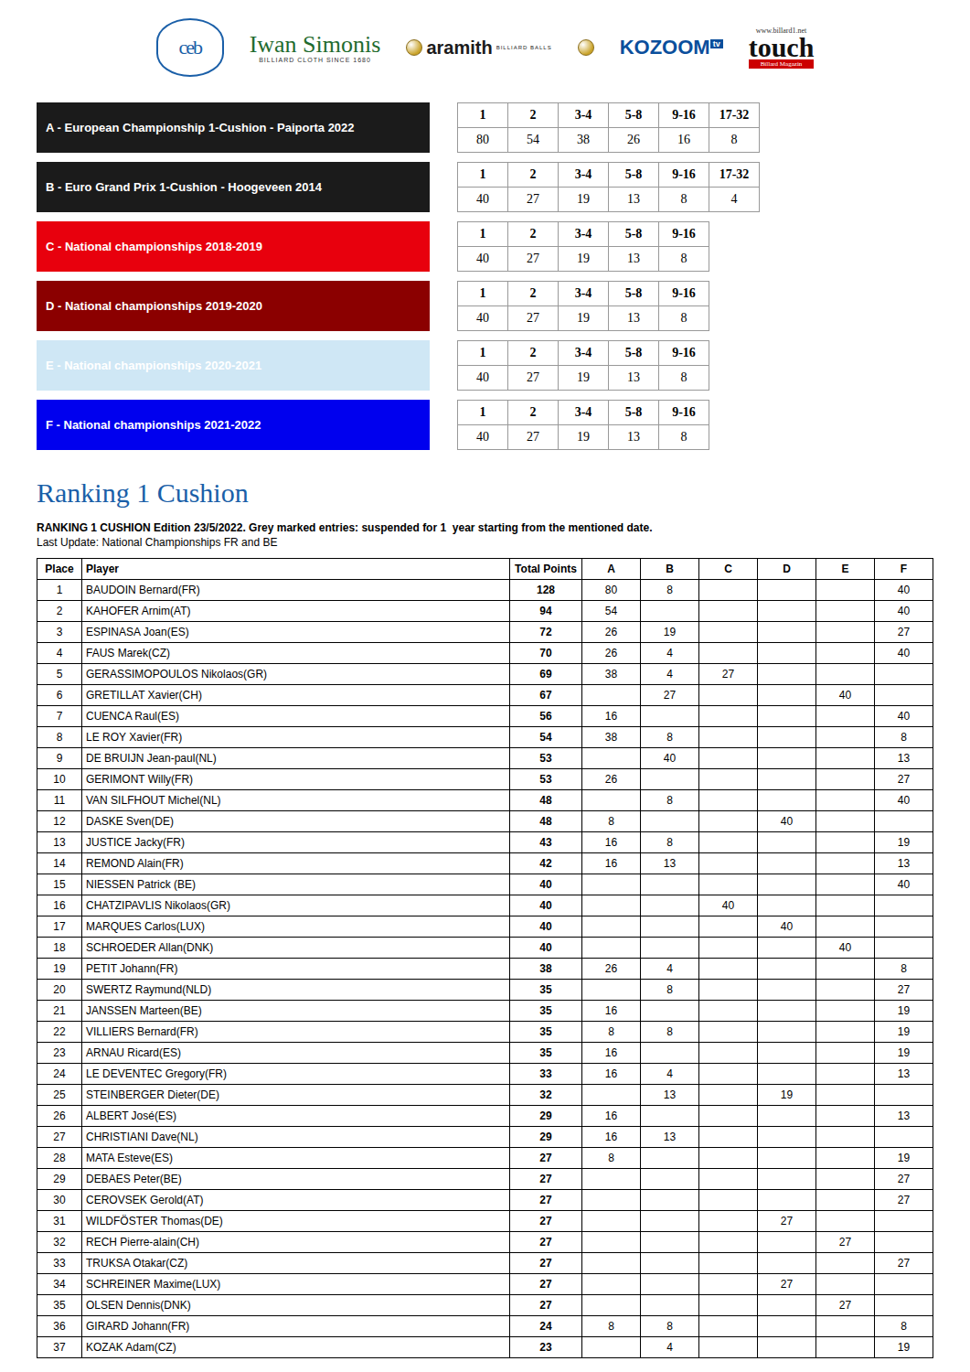ceb
Iwan SimonisBILLIARD CLOTH SINCE 1680
aramithBILLIARD BALLS
KOZOOMtv
www.billard1.net
touch
Billard Magazin
A - European Championship 1-Cushion - Paiporta 2022
| 1 | 2 | 3-4 | 5-8 | 9-16 | 17-32 |
| 80 | 54 | 38 | 26 | 16 | 8 |
B - Euro Grand Prix 1-Cushion - Hoogeveen 2014
| 1 | 2 | 3-4 | 5-8 | 9-16 | 17-32 |
| 40 | 27 | 19 | 13 | 8 | 4 |
C - National championships 2018-2019
| 1 | 2 | 3-4 | 5-8 | 9-16 |
| 40 | 27 | 19 | 13 | 8 |
D - National championships 2019-2020
| 1 | 2 | 3-4 | 5-8 | 9-16 |
| 40 | 27 | 19 | 13 | 8 |
E - National championships 2020-2021
| 1 | 2 | 3-4 | 5-8 | 9-16 |
| 40 | 27 | 19 | 13 | 8 |
F - National championships 2021-2022
| 1 | 2 | 3-4 | 5-8 | 9-16 |
| 40 | 27 | 19 | 13 | 8 |
Ranking 1 Cushion
RANKING 1 CUSHION Edition 23/5/2022. Grey marked entries: suspended for 1 year starting from the mentioned date.
Last Update: National Championships FR and BE
| Place | Player | Total Points | A | B | C | D | E | F |
| --- | --- | --- | --- | --- | --- | --- | --- | --- |
| 1 | BAUDOIN Bernard(FR) | 128 | 80 | 8 | | | | 40 |
| 2 | KAHOFER Arnim(AT) | 94 | 54 | | | | | 40 |
| 3 | ESPINASA Joan(ES) | 72 | 26 | 19 | | | | 27 |
| 4 | FAUS Marek(CZ) | 70 | 26 | 4 | | | | 40 |
| 5 | GERASSIMOPOULOS Nikolaos(GR) | 69 | 38 | 4 | 27 | | | |
| 6 | GRETILLAT Xavier(CH) | 67 | | 27 | | | 40 | |
| 7 | CUENCA Raul(ES) | 56 | 16 | | | | | 40 |
| 8 | LE ROY Xavier(FR) | 54 | 38 | 8 | | | | 8 |
| 9 | DE BRUIJN Jean-paul(NL) | 53 | | 40 | | | | 13 |
| 10 | GERIMONT Willy(FR) | 53 | 26 | | | | | 27 |
| 11 | VAN SILFHOUT Michel(NL) | 48 | | 8 | | | | 40 |
| 12 | DASKE Sven(DE) | 48 | 8 | | | 40 | | |
| 13 | JUSTICE Jacky(FR) | 43 | 16 | 8 | | | | 19 |
| 14 | REMOND Alain(FR) | 42 | 16 | 13 | | | | 13 |
| 15 | NIESSEN Patrick (BE) | 40 | | | | | | 40 |
| 16 | CHATZIPAVLIS Nikolaos(GR) | 40 | | | 40 | | | |
| 17 | MARQUES Carlos(LUX) | 40 | | | | 40 | | |
| 18 | SCHROEDER Allan(DNK) | 40 | | | | | 40 | |
| 19 | PETIT Johann(FR) | 38 | 26 | 4 | | | | 8 |
| 20 | SWERTZ Raymund(NLD) | 35 | | 8 | | | | 27 |
| 21 | JANSSEN Marteen(BE) | 35 | 16 | | | | | 19 |
| 22 | VILLIERS Bernard(FR) | 35 | 8 | 8 | | | | 19 |
| 23 | ARNAU Ricard(ES) | 35 | 16 | | | | | 19 |
| 24 | LE DEVENTEC Gregory(FR) | 33 | 16 | 4 | | | | 13 |
| 25 | STEINBERGER Dieter(DE) | 32 | | 13 | | 19 | | |
| 26 | ALBERT José(ES) | 29 | 16 | | | | | 13 |
| 27 | CHRISTIANI Dave(NL) | 29 | 16 | 13 | | | | |
| 28 | MATA Esteve(ES) | 27 | 8 | | | | | 19 |
| 29 | DEBAES Peter(BE) | 27 | | | | | | 27 |
| 30 | CEROVSEK Gerold(AT) | 27 | | | | | | 27 |
| 31 | WILDFÖSTER Thomas(DE) | 27 | | | | 27 | | |
| 32 | RECH Pierre-alain(CH) | 27 | | | | | 27 | |
| 33 | TRUKSA Otakar(CZ) | 27 | | | | | | 27 |
| 34 | SCHREINER Maxime(LUX) | 27 | | | | 27 | | |
| 35 | OLSEN Dennis(DNK) | 27 | | | | | 27 | |
| 36 | GIRARD Johann(FR) | 24 | 8 | 8 | | | | 8 |
| 37 | KOZAK Adam(CZ) | 23 | | 4 | | | | 19 |